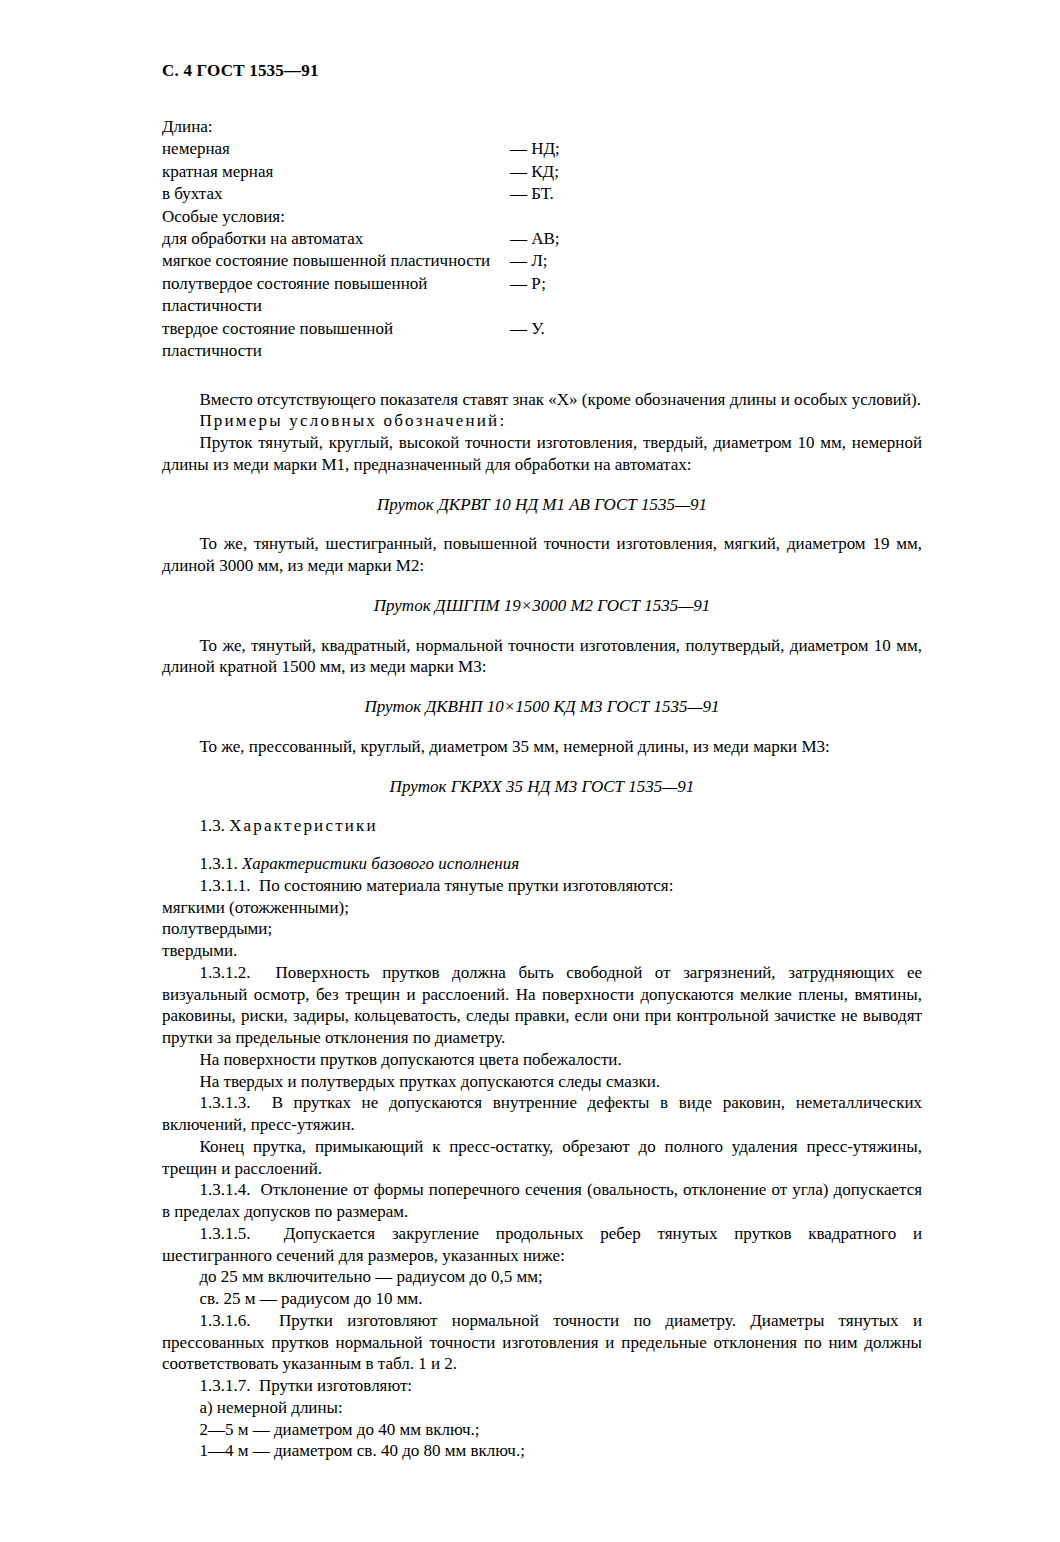С. 4 ГОСТ 1535—91
Длина:
немерная— НД;
кратная мерная— КД;
в бухтах— БТ.
Особые условия:
для обработки на автоматах— АВ;
мягкое состояние повышенной пластичности— Л;
полутвердое состояние повышенной пластичности— Р;
твердое состояние повышенной пластичности— У.
Вместо отсутствующего показателя ставят знак «Х» (кроме обозначения длины и особых условий).
Примеры условных обозначений:
Пруток тянутый, круглый, высокой точности изготовления, твердый, диаметром 10 мм, немерной длины из меди марки М1, предназначенный для обработки на автоматах:
Пруток ДКРВТ 10 НД М1 АВ ГОСТ 1535—91
То же, тянутый, шестигранный, повышенной точности изготовления, мягкий, диаметром 19 мм, длиной 3000 мм, из меди марки М2:
Пруток ДШГПМ 19×3000 М2 ГОСТ 1535—91
То же, тянутый, квадратный, нормальной точности изготовления, полутвердый, диаметром 10 мм, длиной кратной 1500 мм, из меди марки М3:
Пруток ДКВНП 10×1500 КД М3 ГОСТ 1535—91
То же, прессованный, круглый, диаметром 35 мм, немерной длины, из меди марки М3:
Пруток ГКРХХ 35 НД М3 ГОСТ 1535—91
1.3. Характеристики
1.3.1. Характеристики базового исполнения
1.3.1.1. По состоянию материала тянутые прутки изготовляются:
мягкими (отожженными);
полутвердыми;
твердыми.
1.3.1.2. Поверхность прутков должна быть свободной от загрязнений, затрудняющих ее визуальный осмотр, без трещин и расслоений. На поверхности допускаются мелкие плены, вмятины, раковины, риски, задиры, кольцеватость, следы правки, если они при контрольной зачистке не выводят прутки за предельные отклонения по диаметру.
На поверхности прутков допускаются цвета побежалости.
На твердых и полутвердых прутках допускаются следы смазки.
1.3.1.3. В прутках не допускаются внутренние дефекты в виде раковин, неметаллических включений, пресс-утяжин.
Конец прутка, примыкающий к пресс-остатку, обрезают до полного удаления пресс-утяжины, трещин и расслоений.
1.3.1.4. Отклонение от формы поперечного сечения (овальность, отклонение от угла) допускается в пределах допусков по размерам.
1.3.1.5. Допускается закругление продольных ребер тянутых прутков квадратного и шестигранного сечений для размеров, указанных ниже:
до 25 мм включительно — радиусом до 0,5 мм;
св. 25 м — радиусом до 10 мм.
1.3.1.6. Прутки изготовляют нормальной точности по диаметру. Диаметры тянутых и прессованных прутков нормальной точности изготовления и предельные отклонения по ним должны соответствовать указанным в табл. 1 и 2.
1.3.1.7. Прутки изготовляют:
а) немерной длины:
2—5 м — диаметром до 40 мм включ.;
1—4 м — диаметром св. 40 до 80 мм включ.;